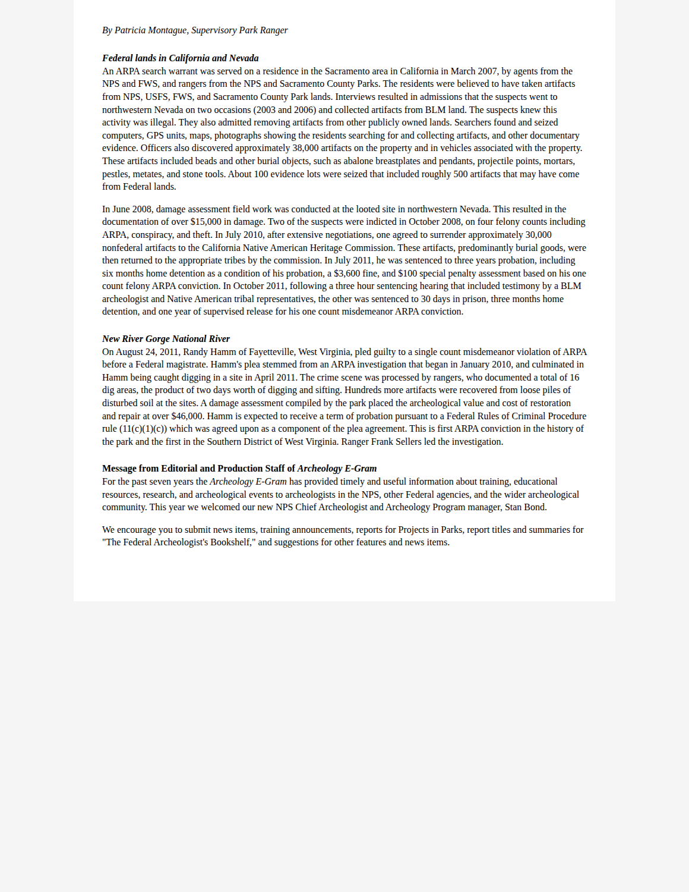By Patricia Montague, Supervisory Park Ranger
Federal lands in California and Nevada
An ARPA search warrant was served on a residence in the Sacramento area in California in March 2007, by agents from the NPS and FWS, and rangers from the NPS and Sacramento County Parks. The residents were believed to have taken artifacts from NPS, USFS, FWS, and Sacramento County Park lands. Interviews resulted in admissions that the suspects went to northwestern Nevada on two occasions (2003 and 2006) and collected artifacts from BLM land. The suspects knew this activity was illegal. They also admitted removing artifacts from other publicly owned lands. Searchers found and seized computers, GPS units, maps, photographs showing the residents searching for and collecting artifacts, and other documentary evidence. Officers also discovered approximately 38,000 artifacts on the property and in vehicles associated with the property. These artifacts included beads and other burial objects, such as abalone breastplates and pendants, projectile points, mortars, pestles, metates, and stone tools. About 100 evidence lots were seized that included roughly 500 artifacts that may have come from Federal lands.
In June 2008, damage assessment field work was conducted at the looted site in northwestern Nevada. This resulted in the documentation of over $15,000 in damage. Two of the suspects were indicted in October 2008, on four felony counts including ARPA, conspiracy, and theft. In July 2010, after extensive negotiations, one agreed to surrender approximately 30,000 nonfederal artifacts to the California Native American Heritage Commission. These artifacts, predominantly burial goods, were then returned to the appropriate tribes by the commission. In July 2011, he was sentenced to three years probation, including six months home detention as a condition of his probation, a $3,600 fine, and $100 special penalty assessment based on his one count felony ARPA conviction. In October 2011, following a three hour sentencing hearing that included testimony by a BLM archeologist and Native American tribal representatives, the other was sentenced to 30 days in prison, three months home detention, and one year of supervised release for his one count misdemeanor ARPA conviction.
New River Gorge National River
On August 24, 2011, Randy Hamm of Fayetteville, West Virginia, pled guilty to a single count misdemeanor violation of ARPA before a Federal magistrate. Hamm's plea stemmed from an ARPA investigation that began in January 2010, and culminated in Hamm being caught digging in a site in April 2011. The crime scene was processed by rangers, who documented a total of 16 dig areas, the product of two days worth of digging and sifting. Hundreds more artifacts were recovered from loose piles of disturbed soil at the sites. A damage assessment compiled by the park placed the archeological value and cost of restoration and repair at over $46,000. Hamm is expected to receive a term of probation pursuant to a Federal Rules of Criminal Procedure rule (11(c)(1)(c)) which was agreed upon as a component of the plea agreement. This is first ARPA conviction in the history of the park and the first in the Southern District of West Virginia. Ranger Frank Sellers led the investigation.
Message from Editorial and Production Staff of Archeology E-Gram
For the past seven years the Archeology E-Gram has provided timely and useful information about training, educational resources, research, and archeological events to archeologists in the NPS, other Federal agencies, and the wider archeological community. This year we welcomed our new NPS Chief Archeologist and Archeology Program manager, Stan Bond.
We encourage you to submit news items, training announcements, reports for Projects in Parks, report titles and summaries for "The Federal Archeologist's Bookshelf," and suggestions for other features and news items.